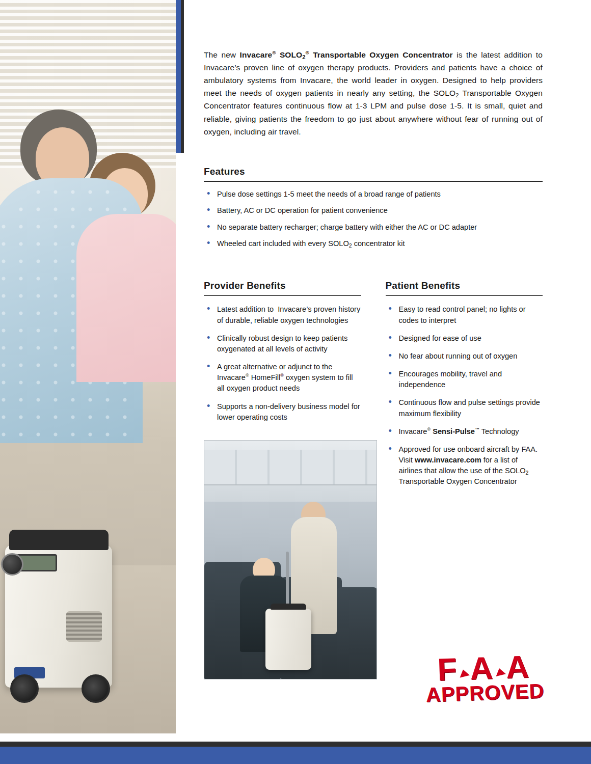The new Invacare® SOLO2® Transportable Oxygen Concentrator is the latest addition to Invacare’s proven line of oxygen therapy products. Providers and patients have a choice of ambulatory systems from Invacare, the world leader in oxygen. Designed to help providers meet the needs of oxygen patients in nearly any setting, the SOLO2 Transportable Oxygen Concentrator features continuous flow at 1-3 LPM and pulse dose 1-5. It is small, quiet and reliable, giving patients the freedom to go just about anywhere without fear of running out of oxygen, including air travel.
Features
Pulse dose settings 1-5 meet the needs of a broad range of patients
Battery, AC or DC operation for patient convenience
No separate battery recharger; charge battery with either the AC or DC adapter
Wheeled cart included with every SOLO2 concentrator kit
Provider Benefits
Latest addition to Invacare’s proven history of durable, reliable oxygen technologies
Clinically robust design to keep patients oxygenated at all levels of activity
A great alternative or adjunct to the Invacare® HomeFill® oxygen system to fill all oxygen product needs
Supports a non-delivery business model for lower operating costs
Patient Benefits
Easy to read control panel; no lights or codes to interpret
Designed for ease of use
No fear about running out of oxygen
Encourages mobility, travel and independence
Continuous flow and pulse settings provide maximum flexibility
Invacare® Sensi-Pulse™ Technology
Approved for use onboard aircraft by FAA. Visit www.invacare.com for a list of airlines that allow the use of the SOLO2 Transportable Oxygen Concentrator
F A A
APPROVED